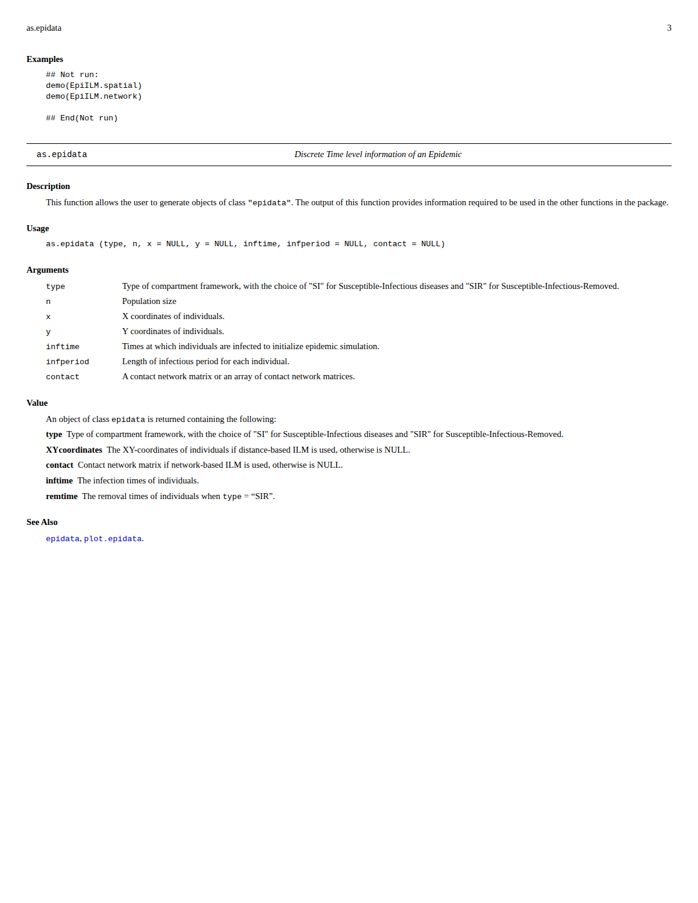as.epidata 3
Examples
## Not run:
demo(EpiILM.spatial)
demo(EpiILM.network)

## End(Not run)
as.epidata Discrete Time level information of an Epidemic
Description
This function allows the user to generate objects of class "epidata". The output of this function provides information required to be used in the other functions in the package.
Usage
as.epidata (type, n, x = NULL, y = NULL, inftime, infperiod = NULL, contact = NULL)
Arguments
type
Type of compartment framework, with the choice of "SI" for Susceptible-Infectious diseases and "SIR" for Susceptible-Infectious-Removed.
n
Population size
x
X coordinates of individuals.
y
Y coordinates of individuals.
inftime
Times at which individuals are infected to initialize epidemic simulation.
infperiod
Length of infectious period for each individual.
contact
A contact network matrix or an array of contact network matrices.
Value
An object of class epidata is returned containing the following:
type
Type of compartment framework, with the choice of "SI" for Susceptible-Infectious diseases and "SIR" for Susceptible-Infectious-Removed.
XYcoordinates
The XY-coordinates of individuals if distance-based ILM is used, otherwise is NULL.
contact
Contact network matrix if network-based ILM is used, otherwise is NULL.
inftime
The infection times of individuals.
remtime
The removal times of individuals when type = “SIR”.
See Also
epidata, plot.epidata.